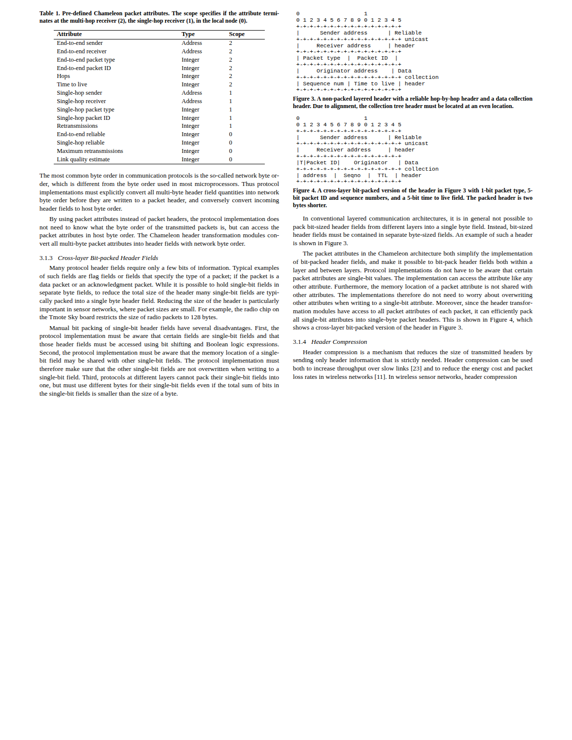Table 1. Pre-defined Chameleon packet attributes. The scope specifies if the attribute terminates at the multi-hop receiver (2), the single-hop receiver (1), in the local node (0).
| Attribute | Type | Scope |
| --- | --- | --- |
| End-to-end sender | Address | 2 |
| End-to-end receiver | Address | 2 |
| End-to-end packet type | Integer | 2 |
| End-to-end packet ID | Integer | 2 |
| Hops | Integer | 2 |
| Time to live | Integer | 2 |
| Single-hop sender | Address | 1 |
| Single-hop receiver | Address | 1 |
| Single-hop packet type | Integer | 1 |
| Single-hop packet ID | Integer | 1 |
| Retransmissions | Integer | 1 |
| End-to-end reliable | Integer | 0 |
| Single-hop reliable | Integer | 0 |
| Maximum retransmissions | Integer | 0 |
| Link quality estimate | Integer | 0 |
The most common byte order in communication protocols is the so-called network byte order, which is different from the byte order used in most microprocessors. Thus protocol implementations must explicitly convert all multi-byte header field quantities into network byte order before they are written to a packet header, and conversely convert incoming header fields to host byte order.
By using packet attributes instead of packet headers, the protocol implementation does not need to know what the byte order of the transmitted packets is, but can access the packet attributes in host byte order. The Chameleon header transformation modules convert all multi-byte packet attributes into header fields with network byte order.
3.1.3 Cross-layer Bit-packed Header Fields
Many protocol header fields require only a few bits of information. Typical examples of such fields are flag fields or fields that specify the type of a packet; if the packet is a data packet or an acknowledgment packet. While it is possible to hold single-bit fields in separate byte fields, to reduce the total size of the header many single-bit fields are typically packed into a single byte header field. Reducing the size of the header is particularly important in sensor networks, where packet sizes are small. For example, the radio chip on the Tmote Sky board restricts the size of radio packets to 128 bytes.
Manual bit packing of single-bit header fields have several disadvantages. First, the protocol implementation must be aware that certain fields are single-bit fields and that those header fields must be accessed using bit shifting and Boolean logic expressions. Second, the protocol implementation must be aware that the memory location of a single-bit field may be shared with other single-bit fields. The protocol implementation must therefore make sure that the other single-bit fields are not overwritten when writing to a single-bit field. Third, protocols at different layers cannot pack their single-bit fields into one, but must use different bytes for their single-bit fields even if the total sum of bits in the single-bit fields is smaller than the size of a byte.
 0                   1
 0 1 2 3 4 5 6 7 8 9 0 1 2 3 4 5
 +-+-+-+-+-+-+-+-+-+-+-+-+-+-+-+
 |      Sender address      | Reliable
 +-+-+-+-+-+-+-+-+-+-+-+-+-+-+-+ unicast
 |     Receiver address     | header
 +-+-+-+-+-+-+-+-+-+-+-+-+-+-+-+
 | Packet type  |  Packet ID  |
 +-+-+-+-+-+-+-+-+-+-+-+-+-+-+-+
 |     Originator address    | Data
 +-+-+-+-+-+-+-+-+-+-+-+-+-+-+-+ collection
 | Sequence num | Time to live | header
 +-+-+-+-+-+-+-+-+-+-+-+-+-+-+-+
Figure 3. A non-packed layered header with a reliable hop-by-hop header and a data collection header. Due to alignment, the collection tree header must be located at an even location.
 0                   1
 0 1 2 3 4 5 6 7 8 9 0 1 2 3 4 5
 +-+-+-+-+-+-+-+-+-+-+-+-+-+-+-+
 |      Sender address      | Reliable
 +-+-+-+-+-+-+-+-+-+-+-+-+-+-+-+ unicast
 |     Receiver address     | header
 +-+-+-+-+-+-+-+-+-+-+-+-+-+-+-+
 |T|Packet ID|    Originator   | Data
 +-+-+-+-+-+-+-+-+-+-+-+-+-+-+-+ collection
 | address  |  Seqno  |  TTL  | header
 +-+-+-+-+-+-+-+-+-+-+-+-+-+-+-+
Figure 4. A cross-layer bit-packed version of the header in Figure 3 with 1-bit packet type, 5-bit packet ID and sequence numbers, and a 5-bit time to live field. The packed header is two bytes shorter.
In conventional layered communication architectures, it is in general not possible to pack bit-sized header fields from different layers into a single byte field. Instead, bit-sized header fields must be contained in separate byte-sized fields. An example of such a header is shown in Figure 3.
The packet attributes in the Chameleon architecture both simplify the implementation of bit-packed header fields, and make it possible to bit-pack header fields both within a layer and between layers. Protocol implementations do not have to be aware that certain packet attributes are single-bit values. The implementation can access the attribute like any other attribute. Furthermore, the memory location of a packet attribute is not shared with other attributes. The implementations therefore do not need to worry about overwriting other attributes when writing to a single-bit attribute. Moreover, since the header transformation modules have access to all packet attributes of each packet, it can efficiently pack all single-bit attributes into single-byte packet headers. This is shown in Figure 4, which shows a cross-layer bit-packed version of the header in Figure 3.
3.1.4 Header Compression
Header compression is a mechanism that reduces the size of transmitted headers by sending only header information that is strictly needed. Header compression can be used both to increase throughput over slow links [23] and to reduce the energy cost and packet loss rates in wireless networks [11]. In wireless sensor networks, header compression